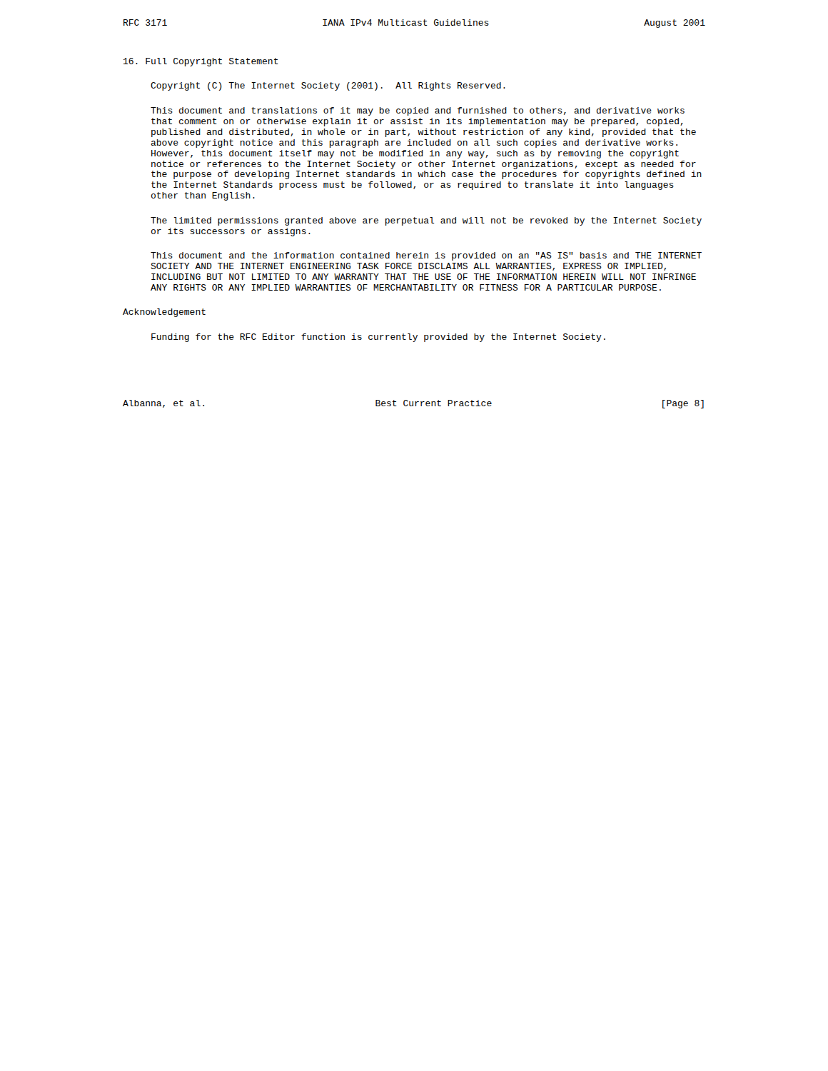RFC 3171 IANA IPv4 Multicast Guidelines August 2001
16. Full Copyright Statement
Copyright (C) The Internet Society (2001). All Rights Reserved.
This document and translations of it may be copied and furnished to others, and derivative works that comment on or otherwise explain it or assist in its implementation may be prepared, copied, published and distributed, in whole or in part, without restriction of any kind, provided that the above copyright notice and this paragraph are included on all such copies and derivative works. However, this document itself may not be modified in any way, such as by removing the copyright notice or references to the Internet Society or other Internet organizations, except as needed for the purpose of developing Internet standards in which case the procedures for copyrights defined in the Internet Standards process must be followed, or as required to translate it into languages other than English.
The limited permissions granted above are perpetual and will not be revoked by the Internet Society or its successors or assigns.
This document and the information contained herein is provided on an "AS IS" basis and THE INTERNET SOCIETY AND THE INTERNET ENGINEERING TASK FORCE DISCLAIMS ALL WARRANTIES, EXPRESS OR IMPLIED, INCLUDING BUT NOT LIMITED TO ANY WARRANTY THAT THE USE OF THE INFORMATION HEREIN WILL NOT INFRINGE ANY RIGHTS OR ANY IMPLIED WARRANTIES OF MERCHANTABILITY OR FITNESS FOR A PARTICULAR PURPOSE.
Acknowledgement
Funding for the RFC Editor function is currently provided by the Internet Society.
Albanna, et al. Best Current Practice [Page 8]